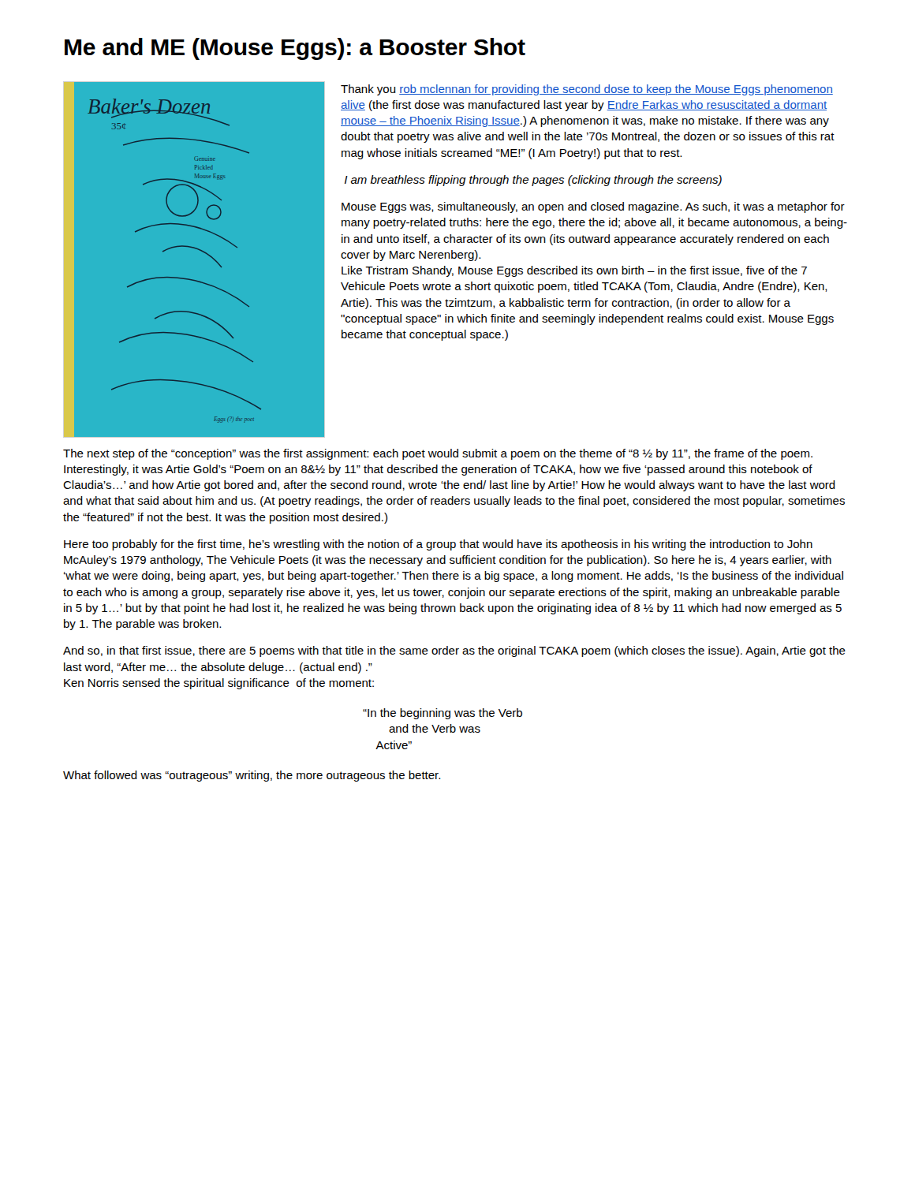Me and ME (Mouse Eggs): a Booster Shot
Thank you rob mclennan for providing the second dose to keep the Mouse Eggs phenomenon alive (the first dose was manufactured last year by Endre Farkas who resuscitated a dormant mouse – the Phoenix Rising Issue.) A phenomenon it was, make no mistake. If there was any doubt that poetry was alive and well in the late ’70s Montreal, the dozen or so issues of this rat mag whose initials screamed “ME!” (I Am Poetry!) put that to rest.
I am breathless flipping through the pages (clicking through the screens)
Mouse Eggs was, simultaneously, an open and closed magazine. As such, it was a metaphor for many poetry-related truths: here the ego, there the id; above all, it became autonomous, a being-in and unto itself, a character of its own (its outward appearance accurately rendered on each cover by Marc Nerenberg).
Like Tristram Shandy, Mouse Eggs described its own birth – in the first issue, five of the 7 Vehicule Poets wrote a short quixotic poem, titled TCAKA (Tom, Claudia, Andre (Endre), Ken, Artie). This was the tzimtzum, a kabbalistic term for contraction, (in order to allow for a "conceptual space" in which finite and seemingly independent realms could exist. Mouse Eggs became that conceptual space.)
The next step of the “conception” was the first assignment: each poet would submit a poem on the theme of “8 ½ by 11”, the frame of the poem. Interestingly, it was Artie Gold’s “Poem on an 8&½ by 11” that described the generation of TCAKA, how we five ‘passed around this notebook of Claudia’s…’ and how Artie got bored and, after the second round, wrote ‘the end/ last line by Artie!’ How he would always want to have the last word and what that said about him and us. (At poetry readings, the order of readers usually leads to the final poet, considered the most popular, sometimes the “featured” if not the best. It was the position most desired.)
Here too probably for the first time, he’s wrestling with the notion of a group that would have its apotheosis in his writing the introduction to John McAuley’s 1979 anthology, The Vehicule Poets (it was the necessary and sufficient condition for the publication). So here he is, 4 years earlier, with ‘what we were doing, being apart, yes, but being apart-together.’ Then there is a big space, a long moment. He adds, ‘Is the business of the individual to each who is among a group, separately rise above it, yes, let us tower, conjoin our separate erections of the spirit, making an unbreakable parable in 5 by 1…’ but by that point he had lost it, he realized he was being thrown back upon the originating idea of 8 ½ by 11 which had now emerged as 5 by 1. The parable was broken.
And so, in that first issue, there are 5 poems with that title in the same order as the original TCAKA poem (which closes the issue). Again, Artie got the last word, “After me… the absolute deluge… (actual end) .”
Ken Norris sensed the spiritual significance of the moment:
“In the beginning was the Verb
and the Verb was
Active”
What followed was “outrageous” writing, the more outrageous the better.